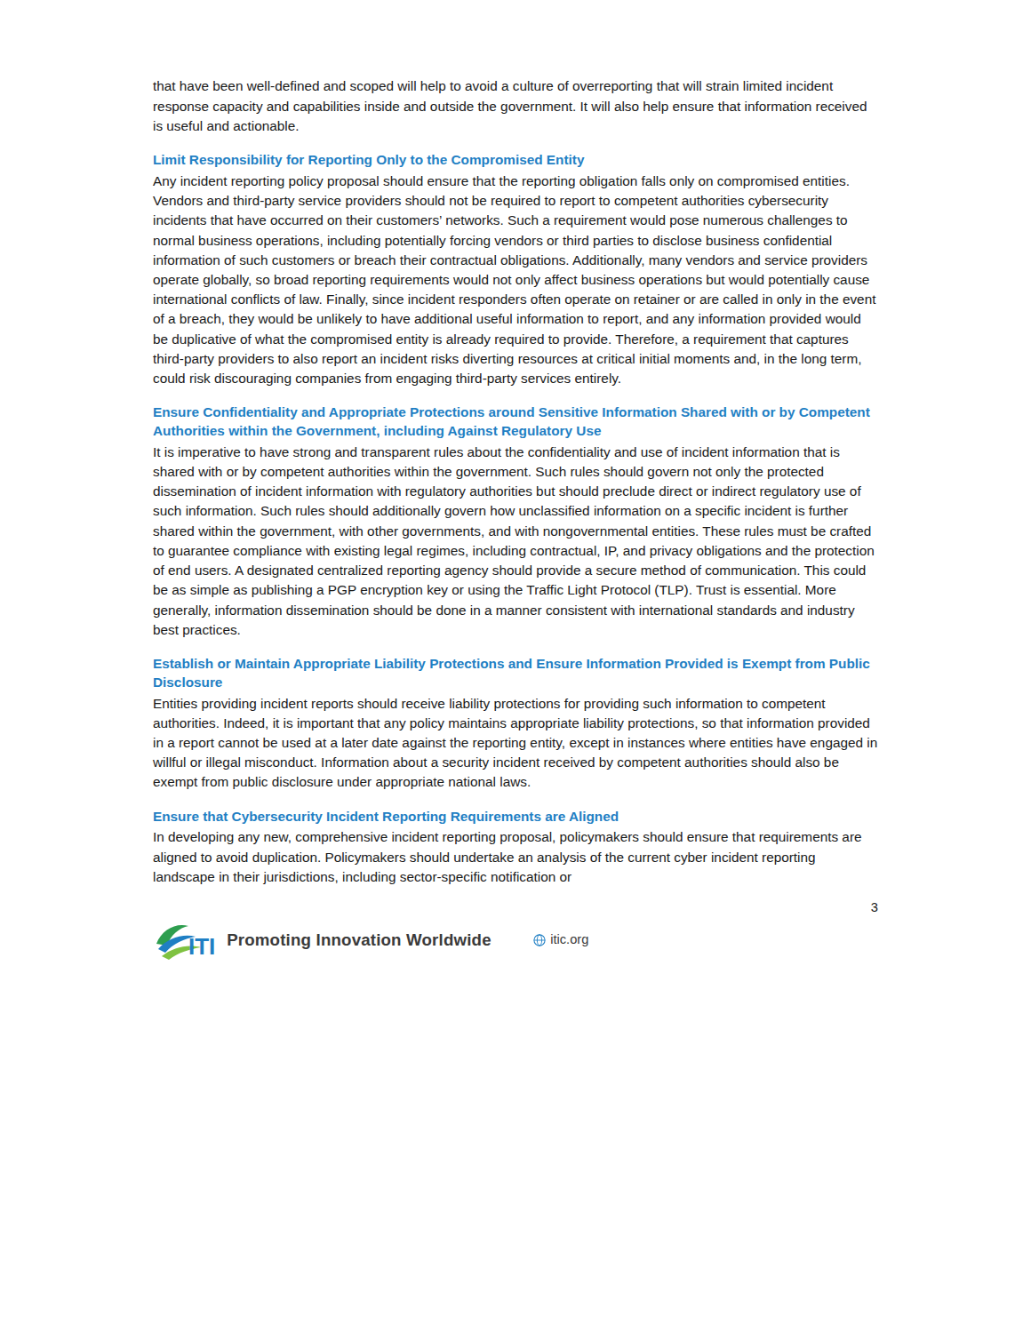that have been well-defined and scoped will help to avoid a culture of overreporting that will strain limited incident response capacity and capabilities inside and outside the government. It will also help ensure that information received is useful and actionable.
Limit Responsibility for Reporting Only to the Compromised Entity
Any incident reporting policy proposal should ensure that the reporting obligation falls only on compromised entities. Vendors and third-party service providers should not be required to report to competent authorities cybersecurity incidents that have occurred on their customers’ networks. Such a requirement would pose numerous challenges to normal business operations, including potentially forcing vendors or third parties to disclose business confidential information of such customers or breach their contractual obligations. Additionally, many vendors and service providers operate globally, so broad reporting requirements would not only affect business operations but would potentially cause international conflicts of law. Finally, since incident responders often operate on retainer or are called in only in the event of a breach, they would be unlikely to have additional useful information to report, and any information provided would be duplicative of what the compromised entity is already required to provide. Therefore, a requirement that captures third-party providers to also report an incident risks diverting resources at critical initial moments and, in the long term, could risk discouraging companies from engaging third-party services entirely.
Ensure Confidentiality and Appropriate Protections around Sensitive Information Shared with or by Competent Authorities within the Government, including Against Regulatory Use
It is imperative to have strong and transparent rules about the confidentiality and use of incident information that is shared with or by competent authorities within the government. Such rules should govern not only the protected dissemination of incident information with regulatory authorities but should preclude direct or indirect regulatory use of such information. Such rules should additionally govern how unclassified information on a specific incident is further shared within the government, with other governments, and with nongovernmental entities. These rules must be crafted to guarantee compliance with existing legal regimes, including contractual, IP, and privacy obligations and the protection of end users. A designated centralized reporting agency should provide a secure method of communication. This could be as simple as publishing a PGP encryption key or using the Traffic Light Protocol (TLP). Trust is essential. More generally, information dissemination should be done in a manner consistent with international standards and industry best practices.
Establish or Maintain Appropriate Liability Protections and Ensure Information Provided is Exempt from Public Disclosure
Entities providing incident reports should receive liability protections for providing such information to competent authorities. Indeed, it is important that any policy maintains appropriate liability protections, so that information provided in a report cannot be used at a later date against the reporting entity, except in instances where entities have engaged in willful or illegal misconduct. Information about a security incident received by competent authorities should also be exempt from public disclosure under appropriate national laws.
Ensure that Cybersecurity Incident Reporting Requirements are Aligned
In developing any new, comprehensive incident reporting proposal, policymakers should ensure that requirements are aligned to avoid duplication. Policymakers should undertake an analysis of the current cyber incident reporting landscape in their jurisdictions, including sector-specific notification or
3
ITI
Promoting Innovation Worldwide itic.org